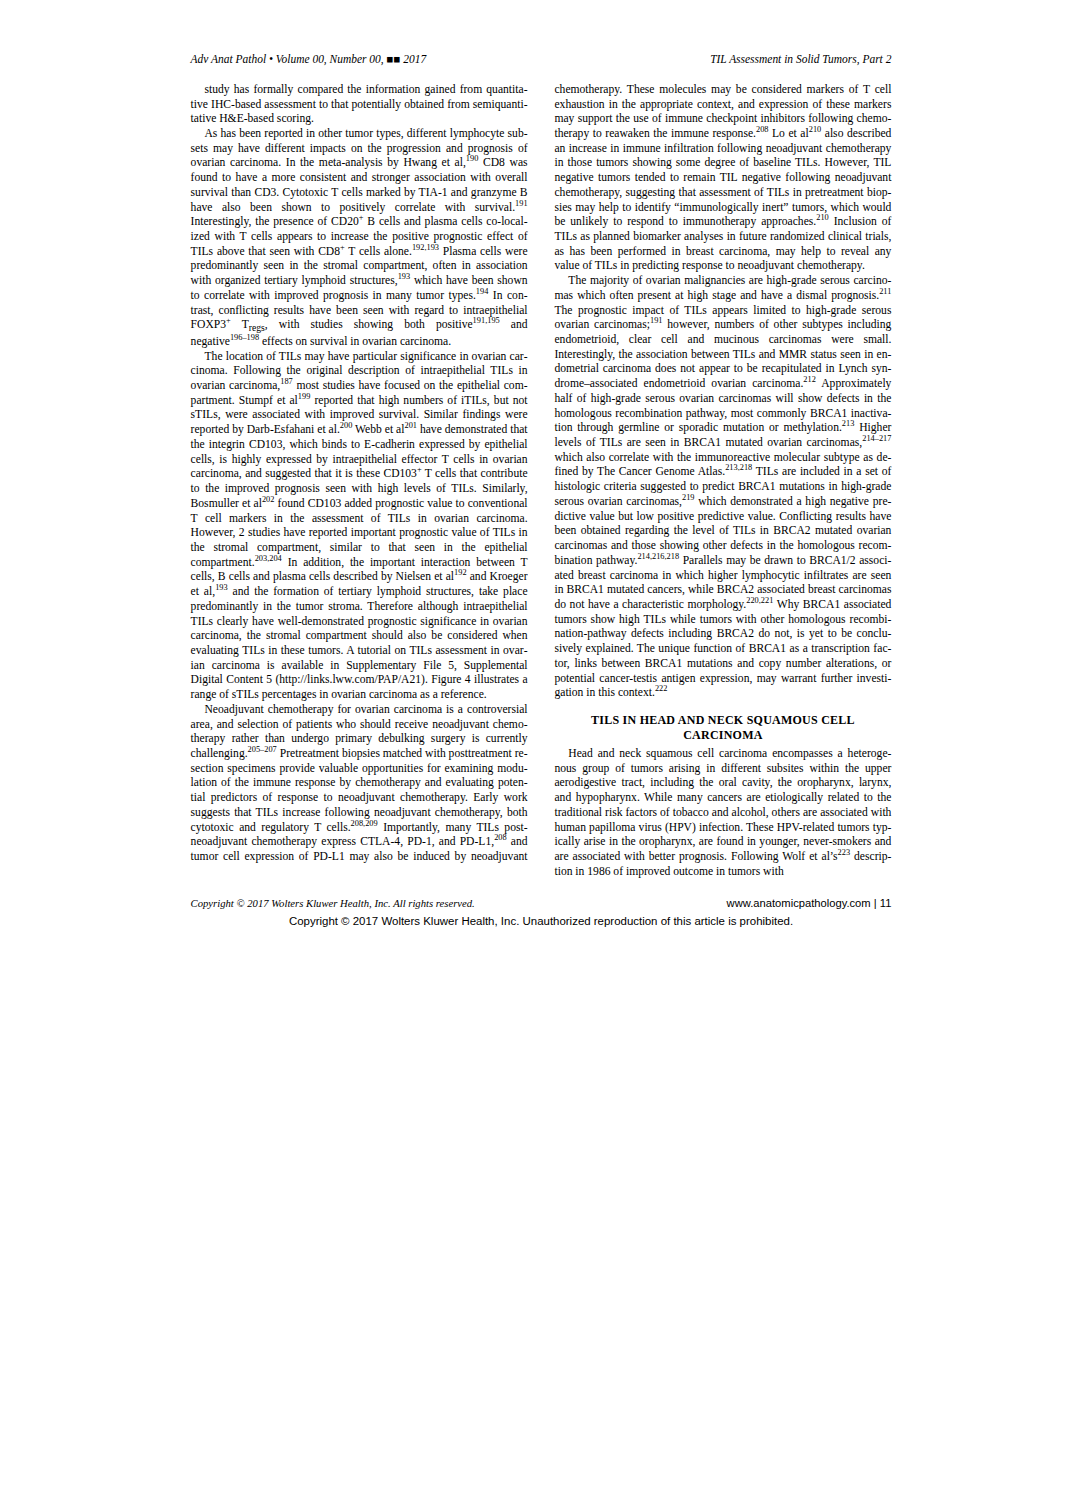Adv Anat Pathol • Volume 00, Number 00, ■■ 2017
TIL Assessment in Solid Tumors, Part 2
study has formally compared the information gained from quantitative IHC-based assessment to that potentially obtained from semiquantitative H&E-based scoring.
As has been reported in other tumor types, different lymphocyte subsets may have different impacts on the progression and prognosis of ovarian carcinoma. In the meta-analysis by Hwang et al,190 CD8 was found to have a more consistent and stronger association with overall survival than CD3. Cytotoxic T cells marked by TIA-1 and granzyme B have also been shown to positively correlate with survival.191 Interestingly, the presence of CD20+ B cells and plasma cells co-localized with T cells appears to increase the positive prognostic effect of TILs above that seen with CD8+ T cells alone.192,193 Plasma cells were predominantly seen in the stromal compartment, often in association with organized tertiary lymphoid structures,193 which have been shown to correlate with improved prognosis in many tumor types.194 In contrast, conflicting results have been seen with regard to intraepithelial FOXP3+ Tregs, with studies showing both positive191,195 and negative196–198 effects on survival in ovarian carcinoma.
The location of TILs may have particular significance in ovarian carcinoma. Following the original description of intraepithelial TILs in ovarian carcinoma,187 most studies have focused on the epithelial compartment. Stumpf et al199 reported that high numbers of iTILs, but not sTILs, were associated with improved survival. Similar findings were reported by Darb-Esfahani et al.200 Webb et al201 have demonstrated that the integrin CD103, which binds to E-cadherin expressed by epithelial cells, is highly expressed by intraepithelial effector T cells in ovarian carcinoma, and suggested that it is these CD103+ T cells that contribute to the improved prognosis seen with high levels of TILs. Similarly, Bosmuller et al202 found CD103 added prognostic value to conventional T cell markers in the assessment of TILs in ovarian carcinoma. However, 2 studies have reported important prognostic value of TILs in the stromal compartment, similar to that seen in the epithelial compartment.203,204 In addition, the important interaction between T cells, B cells and plasma cells described by Nielsen et al192 and Kroeger et al,193 and the formation of tertiary lymphoid structures, take place predominantly in the tumor stroma. Therefore although intraepithelial TILs clearly have well-demonstrated prognostic significance in ovarian carcinoma, the stromal compartment should also be considered when evaluating TILs in these tumors. A tutorial on TILs assessment in ovarian carcinoma is available in Supplementary File 5, Supplemental Digital Content 5 (http://links.lww.com/PAP/A21). Figure 4 illustrates a range of sTILs percentages in ovarian carcinoma as a reference.
Neoadjuvant chemotherapy for ovarian carcinoma is a controversial area, and selection of patients who should receive neoadjuvant chemotherapy rather than undergo primary debulking surgery is currently challenging.205–207 Pretreatment biopsies matched with posttreatment resection specimens provide valuable opportunities for examining modulation of the immune response by chemotherapy and evaluating potential predictors of response to neoadjuvant chemotherapy. Early work suggests that TILs increase following neoadjuvant chemotherapy, both cytotoxic and regulatory T cells.208,209 Importantly, many TILs postneoadjuvant chemotherapy express CTLA-4, PD-1, and PD-L1,208 and tumor cell expression of PD-L1 may also be induced by neoadjuvant chemotherapy. These molecules may be considered markers of T cell exhaustion in the appropriate context, and expression of these markers may support the use of immune checkpoint inhibitors following chemotherapy to reawaken the immune response.208 Lo et al210 also described an increase in immune infiltration following neoadjuvant chemotherapy in those tumors showing some degree of baseline TILs. However, TIL negative tumors tended to remain TIL negative following neoadjuvant chemotherapy, suggesting that assessment of TILs in pretreatment biopsies may help to identify “immunologically inert” tumors, which would be unlikely to respond to immunotherapy approaches.210 Inclusion of TILs as planned biomarker analyses in future randomized clinical trials, as has been performed in breast carcinoma, may help to reveal any value of TILs in predicting response to neoadjuvant chemotherapy.
The majority of ovarian malignancies are high-grade serous carcinomas which often present at high stage and have a dismal prognosis.211 The prognostic impact of TILs appears limited to high-grade serous ovarian carcinomas;191 however, numbers of other subtypes including endometrioid, clear cell and mucinous carcinomas were small. Interestingly, the association between TILs and MMR status seen in endometrial carcinoma does not appear to be recapitulated in Lynch syndrome–associated endometrioid ovarian carcinoma.212 Approximately half of high-grade serous ovarian carcinomas will show defects in the homologous recombination pathway, most commonly BRCA1 inactivation through germline or sporadic mutation or methylation.213 Higher levels of TILs are seen in BRCA1 mutated ovarian carcinomas,214–217 which also correlate with the immunoreactive molecular subtype as defined by The Cancer Genome Atlas.213,218 TILs are included in a set of histologic criteria suggested to predict BRCA1 mutations in high-grade serous ovarian carcinomas,219 which demonstrated a high negative predictive value but low positive predictive value. Conflicting results have been obtained regarding the level of TILs in BRCA2 mutated ovarian carcinomas and those showing other defects in the homologous recombination pathway.214,216,218 Parallels may be drawn to BRCA1/2 associated breast carcinoma in which higher lymphocytic infiltrates are seen in BRCA1 mutated cancers, while BRCA2 associated breast carcinomas do not have a characteristic morphology.220,221 Why BRCA1 associated tumors show high TILs while tumors with other homologous recombination-pathway defects including BRCA2 do not, is yet to be conclusively explained. The unique function of BRCA1 as a transcription factor, links between BRCA1 mutations and copy number alterations, or potential cancer-testis antigen expression, may warrant further investigation in this context.222
TILs in Head and Neck Squamous Cell Carcinoma
Head and neck squamous cell carcinoma encompasses a heterogenous group of tumors arising in different subsites within the upper aerodigestive tract, including the oral cavity, the oropharynx, larynx, and hypopharynx. While many cancers are etiologically related to the traditional risk factors of tobacco and alcohol, others are associated with human papilloma virus (HPV) infection. These HPV-related tumors typically arise in the oropharynx, are found in younger, never-smokers and are associated with better prognosis. Following Wolf et al’s223 description in 1986 of improved outcome in tumors with
Copyright © 2017 Wolters Kluwer Health, Inc. All rights reserved.
www.anatomicpathology.com | 11
Copyright © 2017 Wolters Kluwer Health, Inc. Unauthorized reproduction of this article is prohibited.